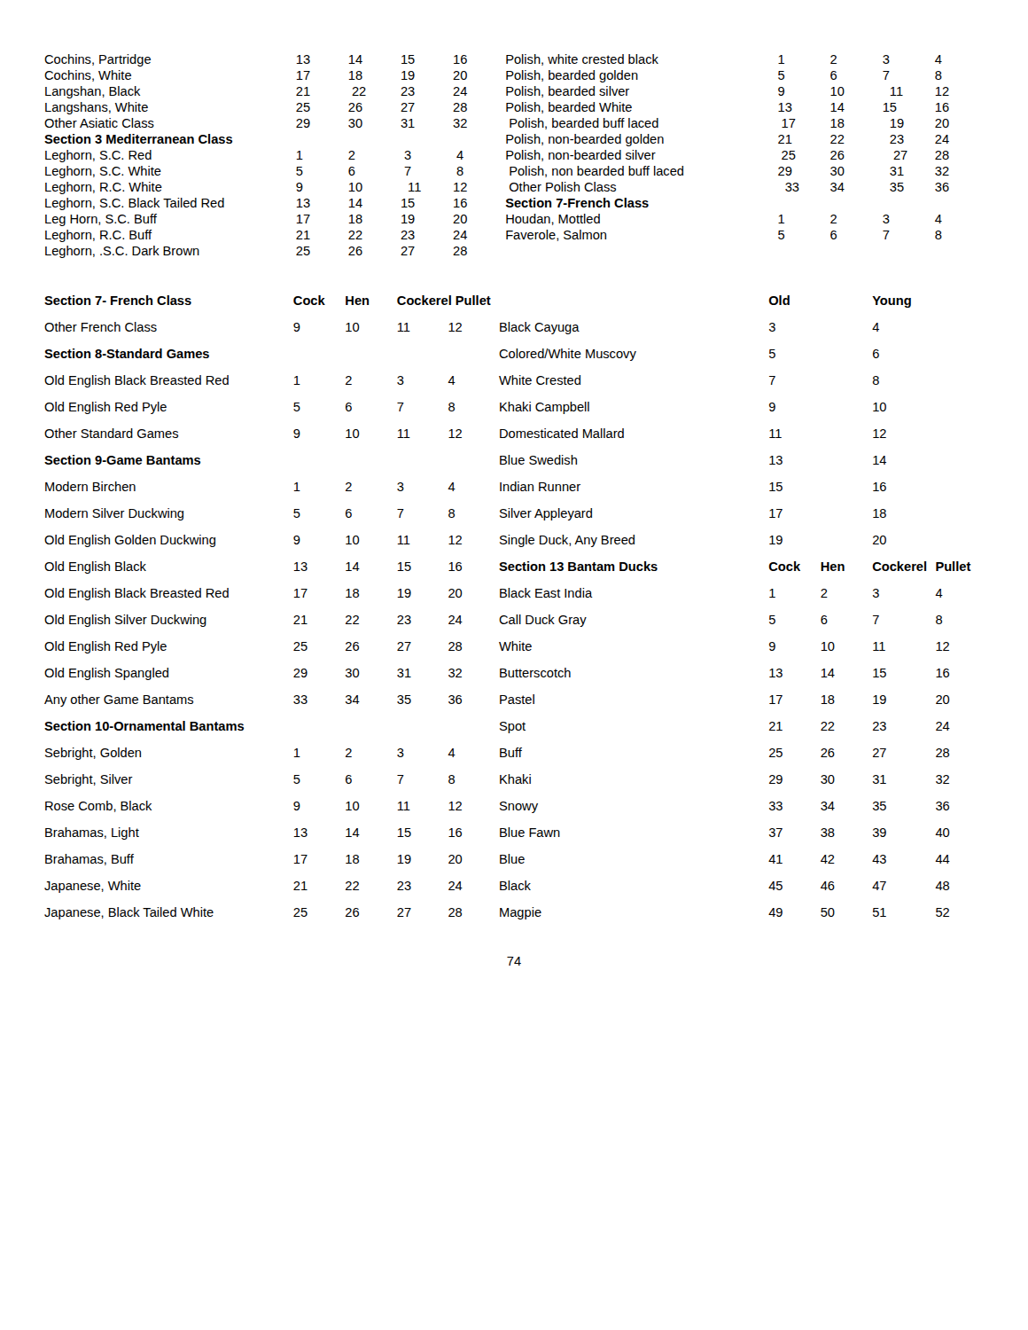| Cochins, Partridge | 13 | 14 | 15 | 16 | Polish, white crested black | 1 | 2 | 3 | 4 |
| Cochins, White | 17 | 18 | 19 | 20 | Polish, bearded golden | 5 | 6 | 7 | 8 |
| Langshan, Black | 21 | 22 | 23 | 24 | Polish, bearded silver | 9 | 10 | 11 | 12 |
| Langshans, White | 25 | 26 | 27 | 28 | Polish, bearded White | 13 | 14 | 15 | 16 |
| Other Asiatic Class | 29 | 30 | 31 | 32 | Polish, bearded buff laced | 17 | 18 | 19 | 20 |
| Section 3 Mediterranean Class | | | | | Polish, non-bearded golden | 21 | 22 | 23 | 24 |
| Leghorn, S.C. Red | 1 | 2 | 3 | 4 | Polish, non-bearded silver | 25 | 26 | 27 | 28 |
| Leghorn, S.C. White | 5 | 6 | 7 | 8 | Polish, non bearded buff laced | 29 | 30 | 31 | 32 |
| Leghorn, R.C. White | 9 | 10 | 11 | 12 | Other Polish Class | 33 | 34 | 35 | 36 |
| Leghorn, S.C. Black Tailed Red | 13 | 14 | 15 | 16 | Section 7-French Class | | | | |
| Leg Horn, S.C. Buff | 17 | 18 | 19 | 20 | Houdan, Mottled | 1 | 2 | 3 | 4 |
| Leghorn, R.C. Buff | 21 | 22 | 23 | 24 | Faverole, Salmon | 5 | 6 | 7 | 8 |
| Leghorn, .S.C. Dark Brown | 25 | 26 | 27 | 28 | | | | | |
| Section 7- French Class | Cock | Hen | Cockerel Pullet | | Old | | Young | |
| Other French Class | 9 | 10 | 11 | 12 | Black Cayuga | 3 | | 4 | |
| Section 8-Standard Games | | | | | Colored/White Muscovy | 5 | | 6 | |
| Old English Black Breasted Red | 1 | 2 | 3 | 4 | White Crested | 7 | | 8 | |
| Old English Red Pyle | 5 | 6 | 7 | 8 | Khaki Campbell | 9 | | 10 | |
| Other Standard Games | 9 | 10 | 11 | 12 | Domesticated Mallard | 11 | | 12 | |
| Section 9-Game Bantams | | | | | Blue Swedish | 13 | | 14 | |
| Modern Birchen | 1 | 2 | 3 | 4 | Indian Runner | 15 | | 16 | |
| Modern Silver Duckwing | 5 | 6 | 7 | 8 | Silver Appleyard | 17 | | 18 | |
| Old English Golden Duckwing | 9 | 10 | 11 | 12 | Single Duck, Any Breed | 19 | | 20 | |
| Old English Black | 13 | 14 | 15 | 16 | Section 13 Bantam Ducks | Cock | Hen | Cockerel | Pullet |
| Old English Black Breasted Red | 17 | 18 | 19 | 20 | Black East India | 1 | 2 | 3 | 4 |
| Old English Silver Duckwing | 21 | 22 | 23 | 24 | Call Duck Gray | 5 | 6 | 7 | 8 |
| Old English Red Pyle | 25 | 26 | 27 | 28 | White | 9 | 10 | 11 | 12 |
| Old English Spangled | 29 | 30 | 31 | 32 | Butterscotch | 13 | 14 | 15 | 16 |
| Any other Game Bantams | 33 | 34 | 35 | 36 | Pastel | 17 | 18 | 19 | 20 |
| Section 10-Ornamental Bantams | | | | | Spot | 21 | 22 | 23 | 24 |
| Sebright, Golden | 1 | 2 | 3 | 4 | Buff | 25 | 26 | 27 | 28 |
| Sebright, Silver | 5 | 6 | 7 | 8 | Khaki | 29 | 30 | 31 | 32 |
| Rose Comb, Black | 9 | 10 | 11 | 12 | Snowy | 33 | 34 | 35 | 36 |
| Brahamas, Light | 13 | 14 | 15 | 16 | Blue Fawn | 37 | 38 | 39 | 40 |
| Brahamas, Buff | 17 | 18 | 19 | 20 | Blue | 41 | 42 | 43 | 44 |
| Japanese, White | 21 | 22 | 23 | 24 | Black | 45 | 46 | 47 | 48 |
| Japanese, Black Tailed White | 25 | 26 | 27 | 28 | Magpie | 49 | 50 | 51 | 52 |
74